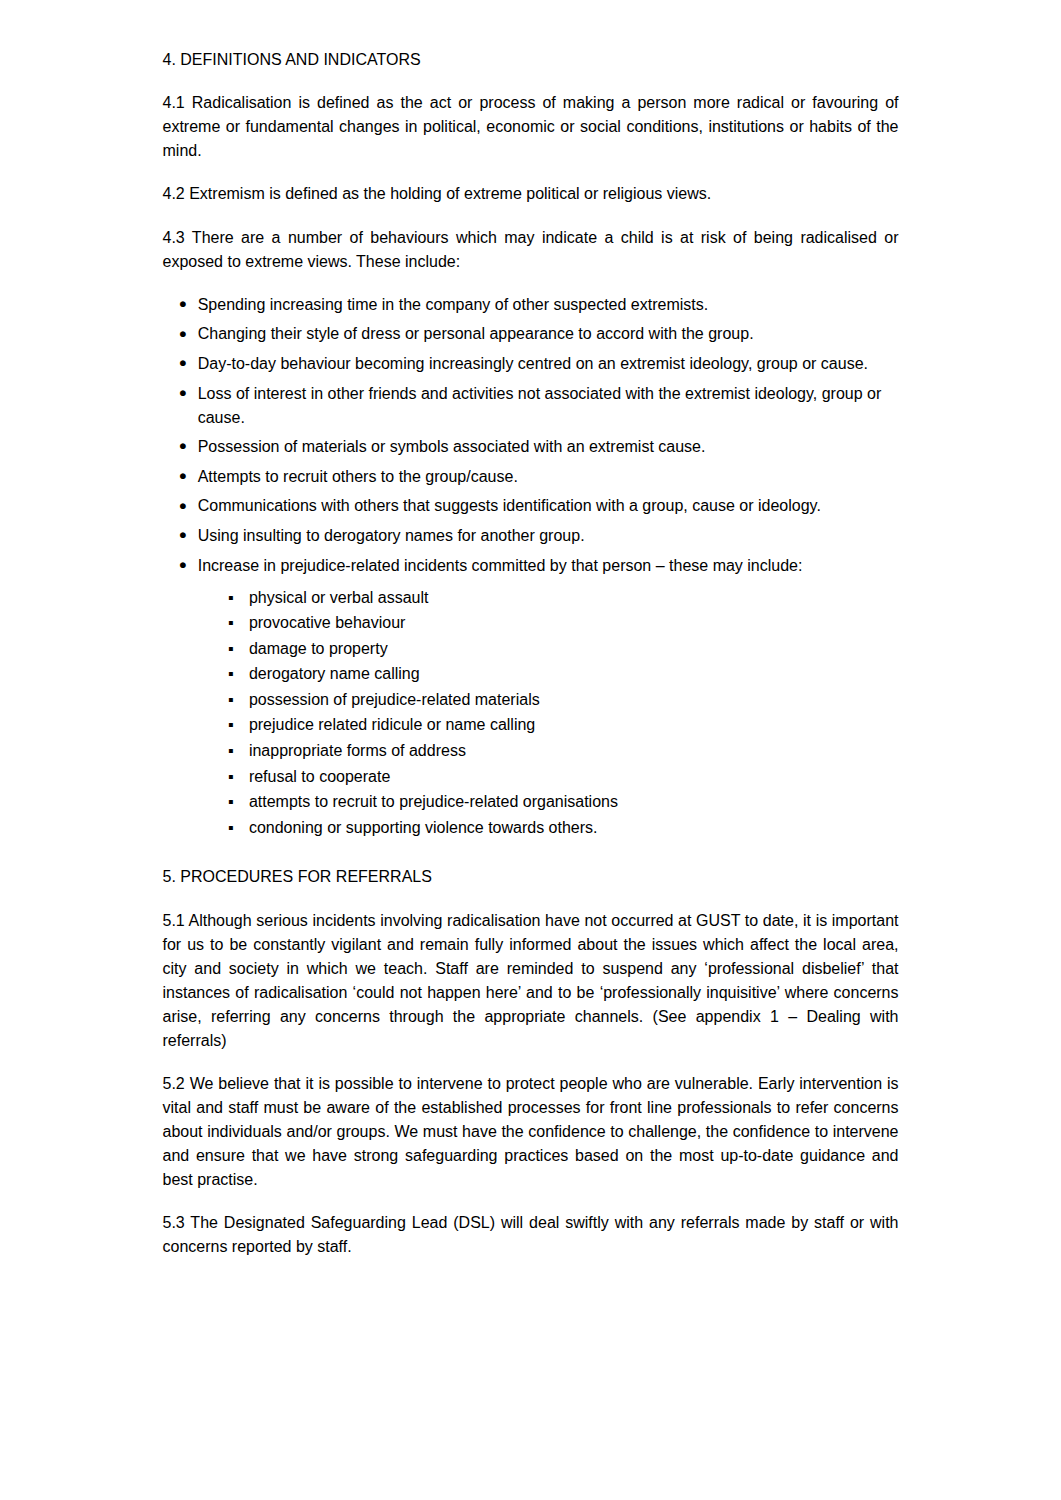4. DEFINITIONS AND INDICATORS
4.1 Radicalisation is defined as the act or process of making a person more radical or favouring of extreme or fundamental changes in political, economic or social conditions, institutions or habits of the mind.
4.2 Extremism is defined as the holding of extreme political or religious views.
4.3 There are a number of behaviours which may indicate a child is at risk of being radicalised or exposed to extreme views. These include:
Spending increasing time in the company of other suspected extremists.
Changing their style of dress or personal appearance to accord with the group.
Day-to-day behaviour becoming increasingly centred on an extremist ideology, group or cause.
Loss of interest in other friends and activities not associated with the extremist ideology, group or cause.
Possession of materials or symbols associated with an extremist cause.
Attempts to recruit others to the group/cause.
Communications with others that suggests identification with a group, cause or ideology.
Using insulting to derogatory names for another group.
Increase in prejudice-related incidents committed by that person – these may include:
physical or verbal assault
provocative behaviour
damage to property
derogatory name calling
possession of prejudice-related materials
prejudice related ridicule or name calling
inappropriate forms of address
refusal to cooperate
attempts to recruit to prejudice-related organisations
condoning or supporting violence towards others.
5. PROCEDURES FOR REFERRALS
5.1 Although serious incidents involving radicalisation have not occurred at GUST to date, it is important for us to be constantly vigilant and remain fully informed about the issues which affect the local area, city and society in which we teach. Staff are reminded to suspend any ‘professional disbelief’ that instances of radicalisation ‘could not happen here’ and to be ‘professionally inquisitive’ where concerns arise, referring any concerns through the appropriate channels. (See appendix 1 – Dealing with referrals)
5.2 We believe that it is possible to intervene to protect people who are vulnerable. Early intervention is vital and staff must be aware of the established processes for front line professionals to refer concerns about individuals and/or groups. We must have the confidence to challenge, the confidence to intervene and ensure that we have strong safeguarding practices based on the most up-to-date guidance and best practise.
5.3 The Designated Safeguarding Lead (DSL) will deal swiftly with any referrals made by staff or with concerns reported by staff.